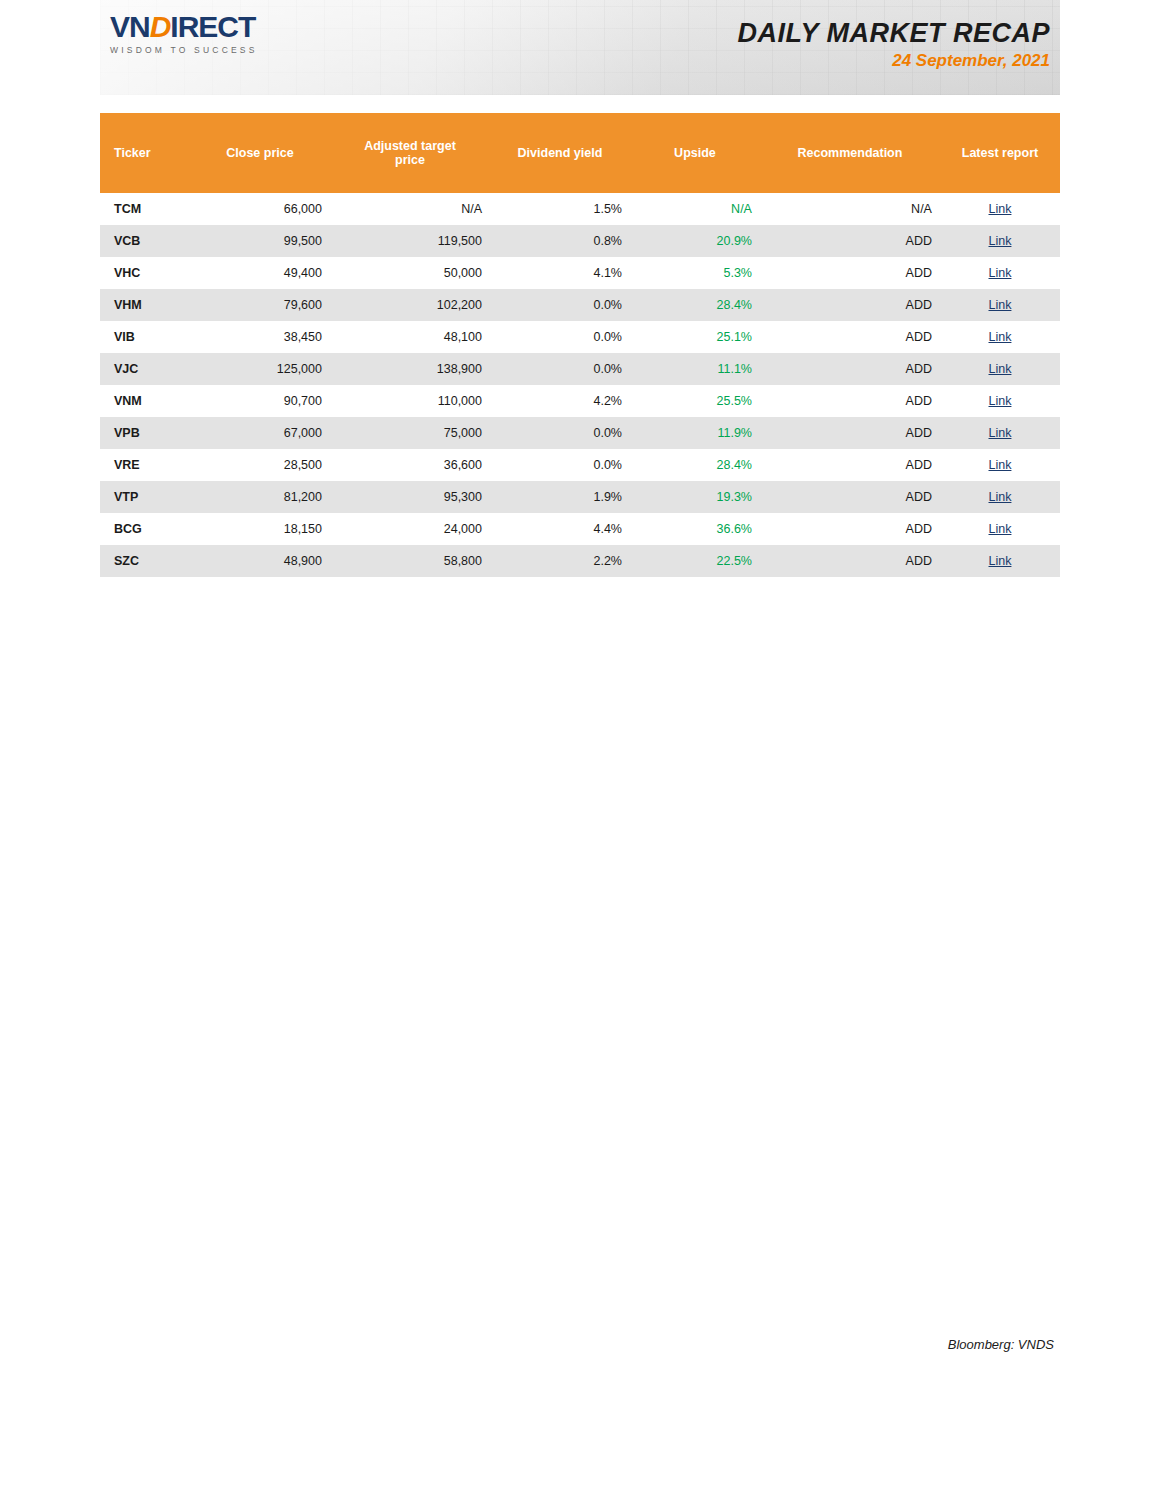VN DIRECT
WISDOM TO SUCCESS
DAILY MARKET RECAP
24 September, 2021
| Ticker | Close price | Adjusted target price | Dividend yield | Upside | Recommendation | Latest report |
| --- | --- | --- | --- | --- | --- | --- |
| TCM | 66,000 | N/A | 1.5% | N/A | N/A | Link |
| VCB | 99,500 | 119,500 | 0.8% | 20.9% | ADD | Link |
| VHC | 49,400 | 50,000 | 4.1% | 5.3% | ADD | Link |
| VHM | 79,600 | 102,200 | 0.0% | 28.4% | ADD | Link |
| VIB | 38,450 | 48,100 | 0.0% | 25.1% | ADD | Link |
| VJC | 125,000 | 138,900 | 0.0% | 11.1% | ADD | Link |
| VNM | 90,700 | 110,000 | 4.2% | 25.5% | ADD | Link |
| VPB | 67,000 | 75,000 | 0.0% | 11.9% | ADD | Link |
| VRE | 28,500 | 36,600 | 0.0% | 28.4% | ADD | Link |
| VTP | 81,200 | 95,300 | 1.9% | 19.3% | ADD | Link |
| BCG | 18,150 | 24,000 | 4.4% | 36.6% | ADD | Link |
| SZC | 48,900 | 58,800 | 2.2% | 22.5% | ADD | Link |
Bloomberg: VNDS